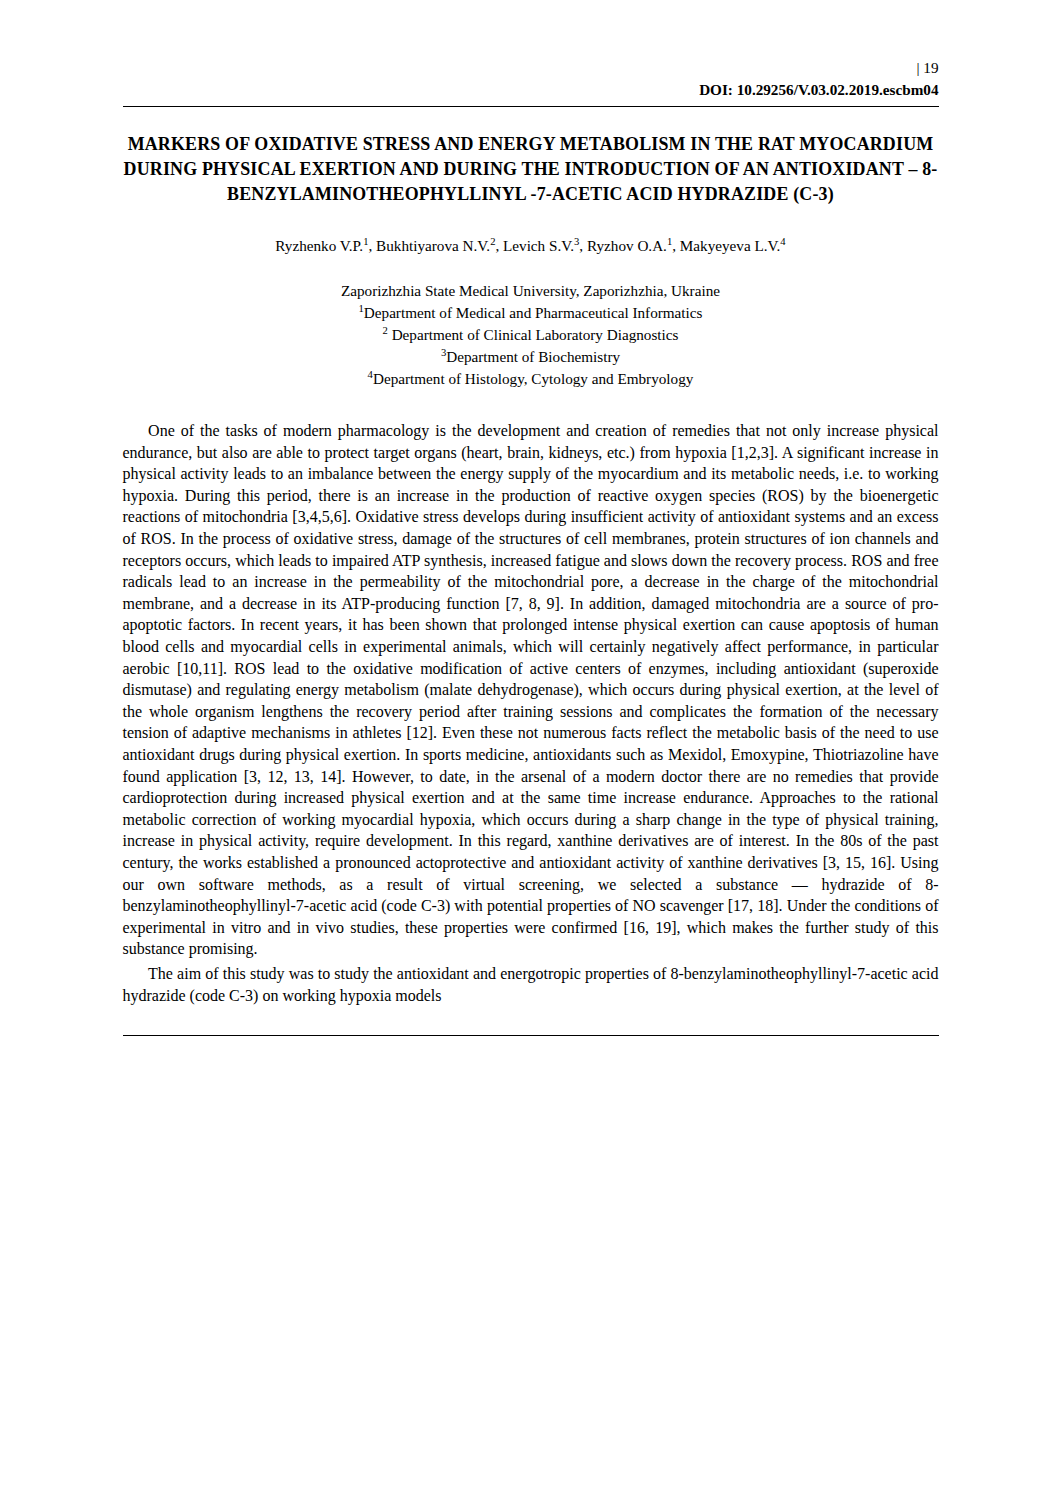| 19
DOI: 10.29256/V.03.02.2019.escbm04
Markers of Oxidative Stress and Energy Metabolism in the Rat Myocardium During Physical Exertion and During the Introduction of an Antioxidant – 8-Benzylaminotheophyllinyl -7-Acetic Acid Hydrazide (C-3)
Ryzhenko V.P.1, Bukhtiyarova N.V.2, Levich S.V.3, Ryzhov O.A.1, Makyeyeva L.V.4
Zaporizhzhia State Medical University, Zaporizhzhia, Ukraine
1Department of Medical and Pharmaceutical Informatics
2 Department of Clinical Laboratory Diagnostics
3Department of Biochemistry
4Department of Histology, Cytology and Embryology
One of the tasks of modern pharmacology is the development and creation of remedies that not only increase physical endurance, but also are able to protect target organs (heart, brain, kidneys, etc.) from hypoxia [1,2,3]. A significant increase in physical activity leads to an imbalance between the energy supply of the myocardium and its metabolic needs, i.e. to working hypoxia. During this period, there is an increase in the production of reactive oxygen species (ROS) by the bioenergetic reactions of mitochondria [3,4,5,6]. Oxidative stress develops during insufficient activity of antioxidant systems and an excess of ROS. In the process of oxidative stress, damage of the structures of cell membranes, protein structures of ion channels and receptors occurs, which leads to impaired ATP synthesis, increased fatigue and slows down the recovery process. ROS and free radicals lead to an increase in the permeability of the mitochondrial pore, a decrease in the charge of the mitochondrial membrane, and a decrease in its ATP-producing function [7, 8, 9]. In addition, damaged mitochondria are a source of pro-apoptotic factors. In recent years, it has been shown that prolonged intense physical exertion can cause apoptosis of human blood cells and myocardial cells in experimental animals, which will certainly negatively affect performance, in particular aerobic [10,11]. ROS lead to the oxidative modification of active centers of enzymes, including antioxidant (superoxide dismutase) and regulating energy metabolism (malate dehydrogenase), which occurs during physical exertion, at the level of the whole organism lengthens the recovery period after training sessions and complicates the formation of the necessary tension of adaptive mechanisms in athletes [12]. Even these not numerous facts reflect the metabolic basis of the need to use antioxidant drugs during physical exertion. In sports medicine, antioxidants such as Mexidol, Emoxypine, Thiotriazoline have found application [3, 12, 13, 14]. However, to date, in the arsenal of a modern doctor there are no remedies that provide cardioprotection during increased physical exertion and at the same time increase endurance. Approaches to the rational metabolic correction of working myocardial hypoxia, which occurs during a sharp change in the type of physical training, increase in physical activity, require development. In this regard, xanthine derivatives are of interest. In the 80s of the past century, the works established a pronounced actoprotective and antioxidant activity of xanthine derivatives [3, 15, 16]. Using our own software methods, as a result of virtual screening, we selected a substance — hydrazide of 8-benzylaminotheophyllinyl-7-acetic acid (code C-3) with potential properties of NO scavenger [17, 18]. Under the conditions of experimental in vitro and in vivo studies, these properties were confirmed [16, 19], which makes the further study of this substance promising.
The aim of this study was to study the antioxidant and energotropic properties of 8-benzylaminotheophyllinyl-7-acetic acid hydrazide (code C-3) on working hypoxia models